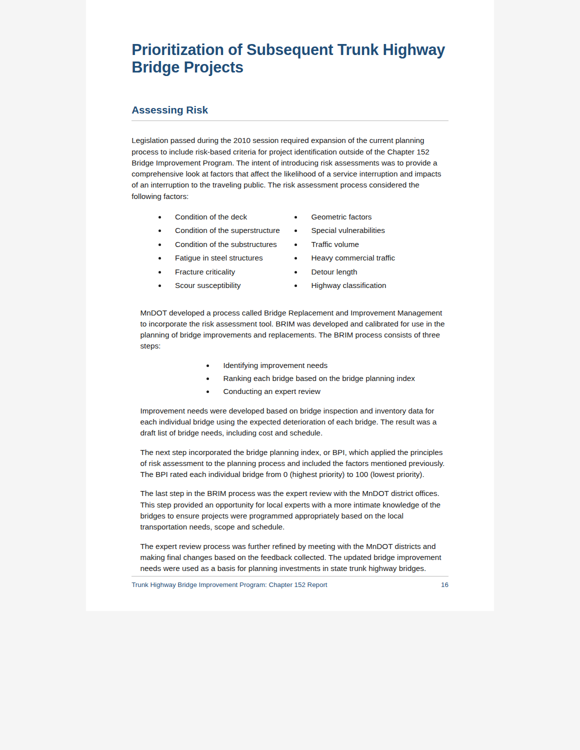Prioritization of Subsequent Trunk Highway Bridge Projects
Assessing Risk
Legislation passed during the 2010 session required expansion of the current planning process to include risk-based criteria for project identification outside of the Chapter 152 Bridge Improvement Program. The intent of introducing risk assessments was to provide a comprehensive look at factors that affect the likelihood of a service interruption and impacts of an interruption to the traveling public. The risk assessment process considered the following factors:
Condition of the deck
Condition of the superstructure
Condition of the substructures
Fatigue in steel structures
Fracture criticality
Scour susceptibility
Geometric factors
Special vulnerabilities
Traffic volume
Heavy commercial traffic
Detour length
Highway classification
MnDOT developed a process called Bridge Replacement and Improvement Management to incorporate the risk assessment tool. BRIM was developed and calibrated for use in the planning of bridge improvements and replacements. The BRIM process consists of three steps:
Identifying improvement needs
Ranking each bridge based on the bridge planning index
Conducting an expert review
Improvement needs were developed based on bridge inspection and inventory data for each individual bridge using the expected deterioration of each bridge. The result was a draft list of bridge needs, including cost and schedule.
The next step incorporated the bridge planning index, or BPI, which applied the principles of risk assessment to the planning process and included the factors mentioned previously. The BPI rated each individual bridge from 0 (highest priority) to 100 (lowest priority).
The last step in the BRIM process was the expert review with the MnDOT district offices. This step provided an opportunity for local experts with a more intimate knowledge of the bridges to ensure projects were programmed appropriately based on the local transportation needs, scope and schedule.
The expert review process was further refined by meeting with the MnDOT districts and making final changes based on the feedback collected. The updated bridge improvement needs were used as a basis for planning investments in state trunk highway bridges.
Trunk Highway Bridge Improvement Program: Chapter 152 Report 16